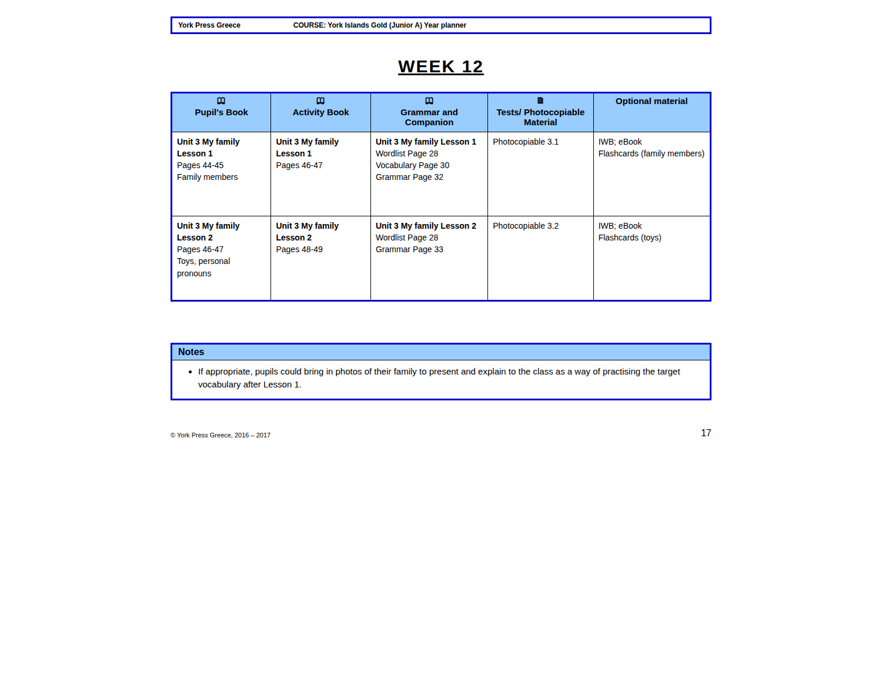York Press Greece COURSE: York Islands Gold (Junior A) Year planner
WEEK 12
| 🕮 Pupil's Book | 🕮 Activity Book | 🕮 Grammar and Companion | 🗎 Tests/ Photocopiable Material | Optional material |
| --- | --- | --- | --- | --- |
| Unit 3 My family Lesson 1 Pages 44-45 Family members | Unit 3 My family Lesson 1 Pages 46-47 | Unit 3 My family Lesson 1 Wordlist Page 28 Vocabulary Page 30 Grammar Page 32 | Photocopiable 3.1 | IWB; eBook Flashcards (family members) |
| Unit 3 My family Lesson 2 Pages 46-47 Toys, personal pronouns | Unit 3 My family Lesson 2 Pages 48-49 | Unit 3 My family Lesson 2 Wordlist Page 28 Grammar Page 33 | Photocopiable 3.2 | IWB; eBook Flashcards (toys) |
Notes
If appropriate, pupils could bring in photos of their family to present and explain to the class as a way of practising the target vocabulary after Lesson 1.
© York Press Greece, 2016 – 2017 17